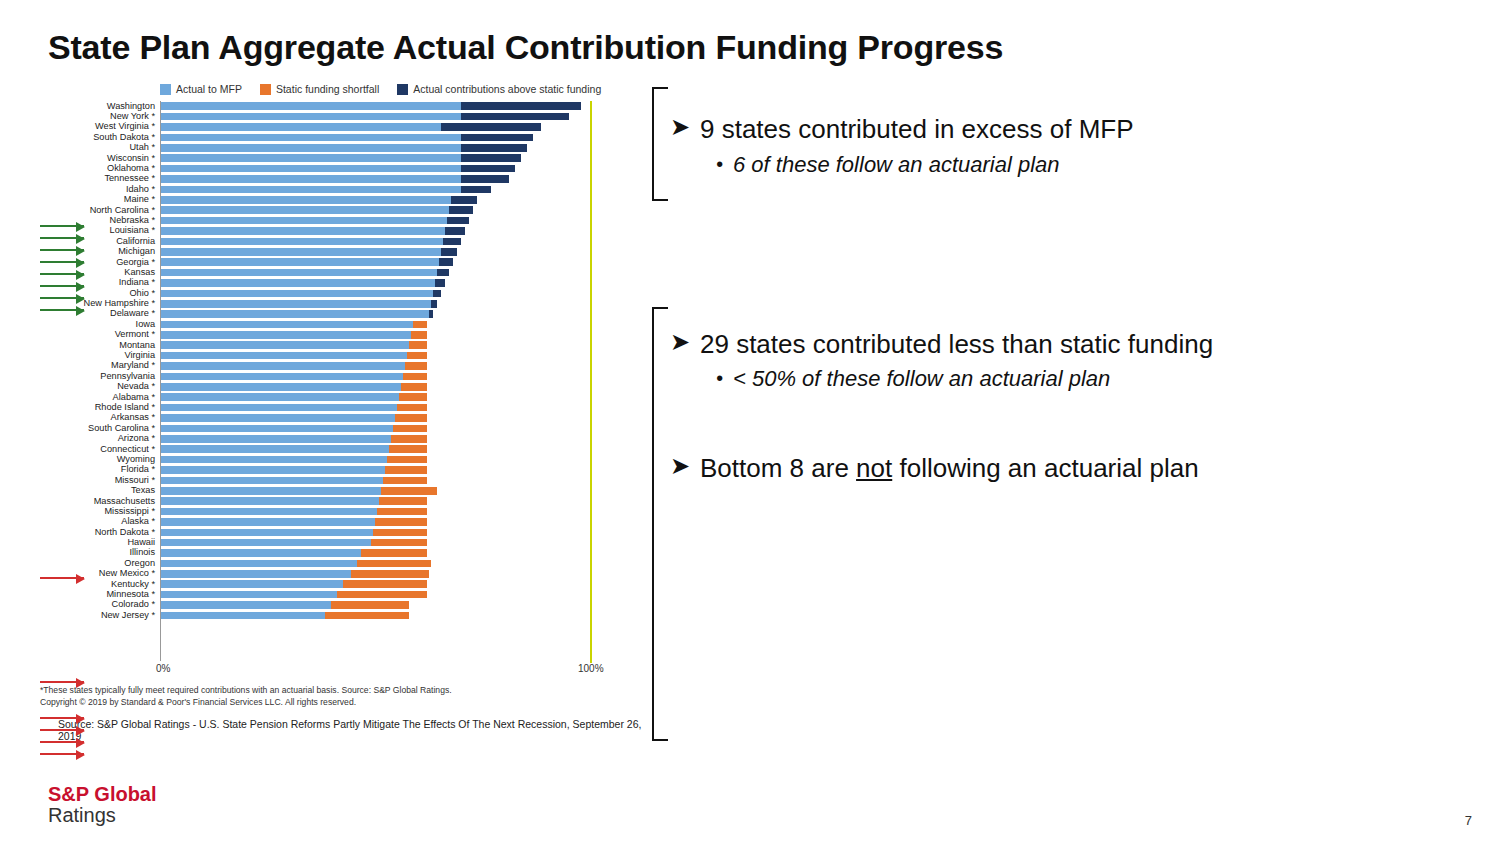State Plan Aggregate Actual Contribution Funding Progress
Actual to MFP Static funding shortfall Actual contributions above static funding
Washington
New York *
West Virginia *
South Dakota *
Utah *
Wisconsin *
Oklahoma *
Tennessee *
Idaho *
Maine *
North Carolina *
Nebraska *
Louisiana *
California
Michigan
Georgia *
Kansas
Indiana *
Ohio *
New Hampshire *
Delaware *
Iowa
Vermont *
Montana
Virginia
Maryland *
Pennsylvania
Nevada *
Alabama *
Rhode Island *
Arkansas *
South Carolina *
Arizona *
Connecticut *
Wyoming
Florida *
Missouri *
Texas
Massachusetts
Mississippi *
Alaska *
North Dakota *
Hawaii
Illinois
Oregon
New Mexico *
Kentucky *
Minnesota *
Colorado *
New Jersey *
0% 100%
*These states typically fully meet required contributions with an actuarial basis. Source: S&P Global Ratings.
Copyright © 2019 by Standard & Poor's Financial Services LLC. All rights reserved.
Source: S&P Global Ratings - U.S. State Pension Reforms Partly Mitigate The Effects Of The Next Recession, September 26, 2019
➤9 states contributed in excess of MFP
•6 of these follow an actuarial plan
➤29 states contributed less than static funding
•< 50% of these follow an actuarial plan
➤Bottom 8 are not following an actuarial plan
S&P Global
Ratings
7